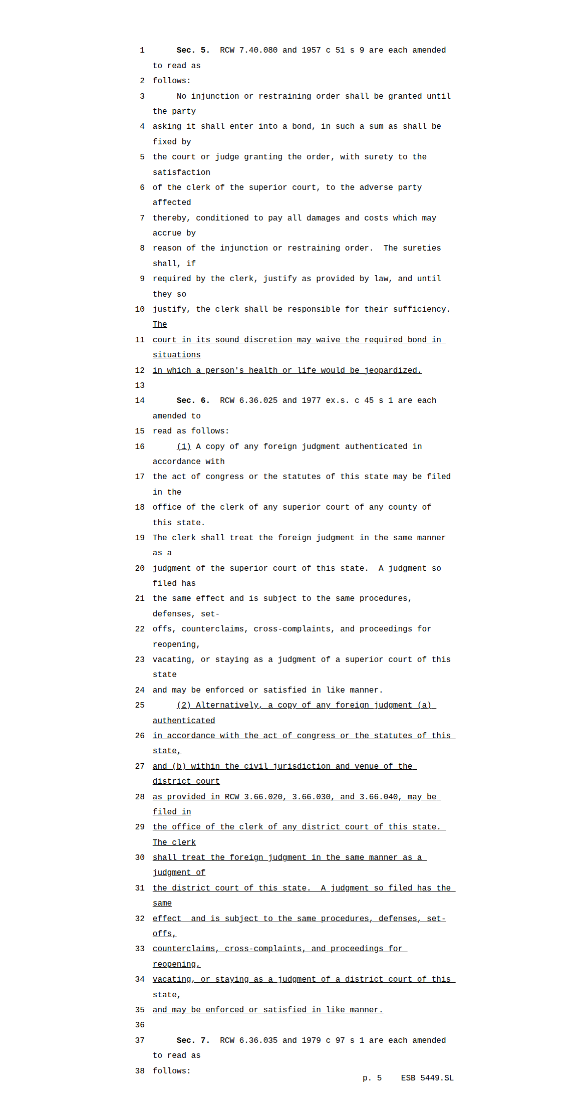Sec. 5. RCW 7.40.080 and 1957 c 51 s 9 are each amended to read as
follows:
No injunction or restraining order shall be granted until the party
asking it shall enter into a bond, in such a sum as shall be fixed by
the court or judge granting the order, with surety to the satisfaction
of the clerk of the superior court, to the adverse party affected
thereby, conditioned to pay all damages and costs which may accrue by
reason of the injunction or restraining order. The sureties shall, if
required by the clerk, justify as provided by law, and until they so
justify, the clerk shall be responsible for their sufficiency. The
court in its sound discretion may waive the required bond in situations
in which a person's health or life would be jeopardized.
Sec. 6. RCW 6.36.025 and 1977 ex.s. c 45 s 1 are each amended to
read as follows:
(1) A copy of any foreign judgment authenticated in accordance with
the act of congress or the statutes of this state may be filed in the
office of the clerk of any superior court of any county of this state.
The clerk shall treat the foreign judgment in the same manner as a
judgment of the superior court of this state. A judgment so filed has
the same effect and is subject to the same procedures, defenses, set-
offs, counterclaims, cross-complaints, and proceedings for reopening,
vacating, or staying as a judgment of a superior court of this state
and may be enforced or satisfied in like manner.
(2) Alternatively, a copy of any foreign judgment (a) authenticated
in accordance with the act of congress or the statutes of this state,
and (b) within the civil jurisdiction and venue of the district court
as provided in RCW 3.66.020, 3.66.030, and 3.66.040, may be filed in
the office of the clerk of any district court of this state. The clerk
shall treat the foreign judgment in the same manner as a judgment of
the district court of this state. A judgment so filed has the same
effect and is subject to the same procedures, defenses, set-offs,
counterclaims, cross-complaints, and proceedings for reopening,
vacating, or staying as a judgment of a district court of this state,
and may be enforced or satisfied in like manner.
Sec. 7. RCW 6.36.035 and 1979 c 97 s 1 are each amended to read as
follows:
p. 5 ESB 5449.SL